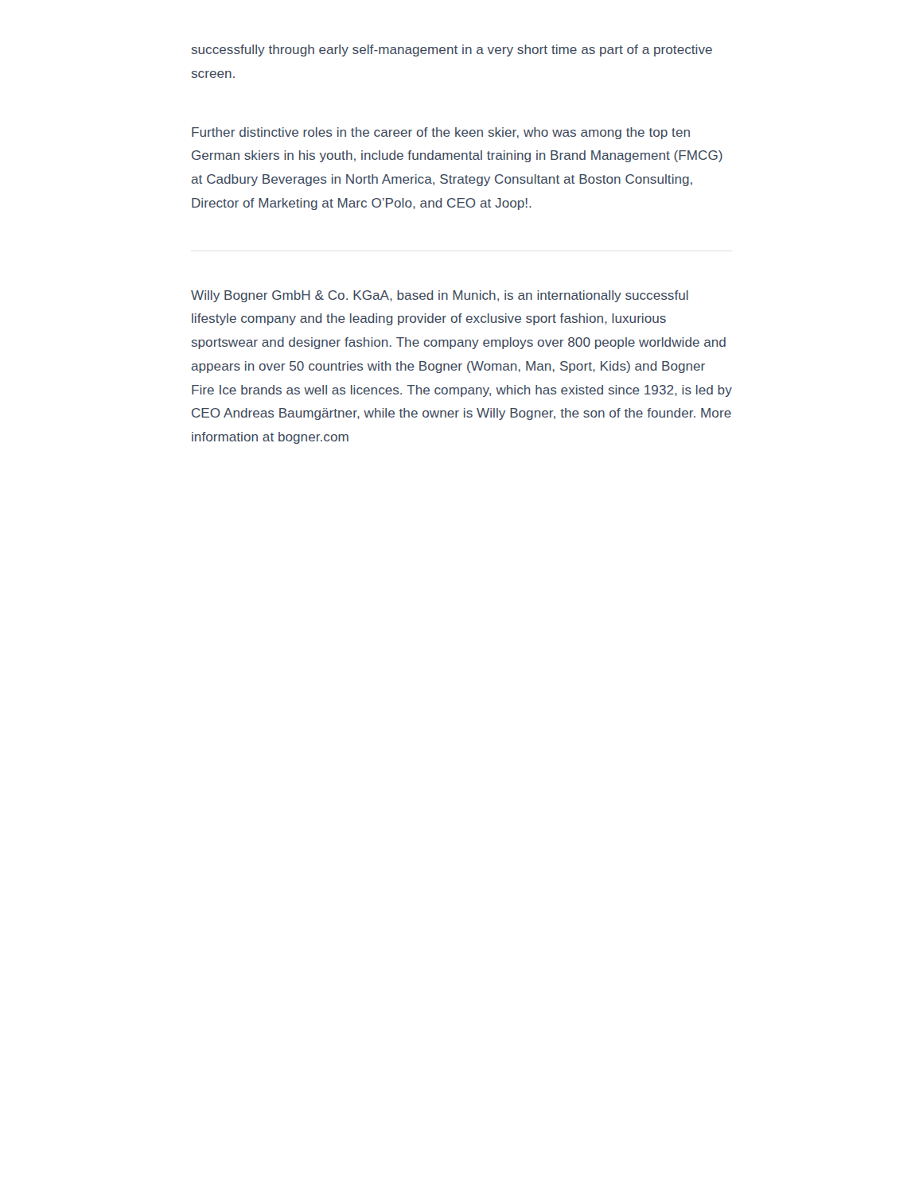successfully through early self-management in a very short time as part of a protective screen.
Further distinctive roles in the career of the keen skier, who was among the top ten German skiers in his youth, include fundamental training in Brand Management (FMCG) at Cadbury Beverages in North America, Strategy Consultant at Boston Consulting, Director of Marketing at Marc O’Polo, and CEO at Joop!.
Willy Bogner GmbH & Co. KGaA, based in Munich, is an internationally successful lifestyle company and the leading provider of exclusive sport fashion, luxurious sportswear and designer fashion. The company employs over 800 people worldwide and appears in over 50 countries with the Bogner (Woman, Man, Sport, Kids) and Bogner Fire Ice brands as well as licences. The company, which has existed since 1932, is led by CEO Andreas Baumgärtner, while the owner is Willy Bogner, the son of the founder. More information at bogner.com